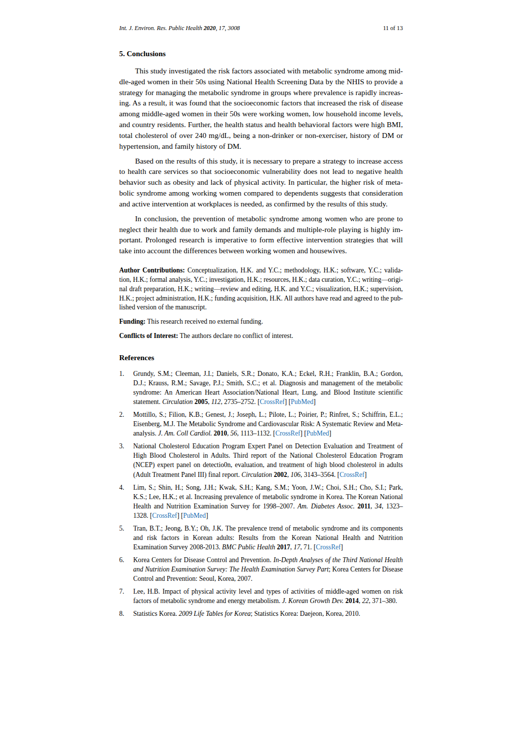Int. J. Environ. Res. Public Health 2020, 17, 3008
11 of 13
5. Conclusions
This study investigated the risk factors associated with metabolic syndrome among middle-aged women in their 50s using National Health Screening Data by the NHIS to provide a strategy for managing the metabolic syndrome in groups where prevalence is rapidly increasing. As a result, it was found that the socioeconomic factors that increased the risk of disease among middle-aged women in their 50s were working women, low household income levels, and country residents. Further, the health status and health behavioral factors were high BMI, total cholesterol of over 240 mg/dL, being a non-drinker or non-exerciser, history of DM or hypertension, and family history of DM.
Based on the results of this study, it is necessary to prepare a strategy to increase access to health care services so that socioeconomic vulnerability does not lead to negative health behavior such as obesity and lack of physical activity. In particular, the higher risk of metabolic syndrome among working women compared to dependents suggests that consideration and active intervention at workplaces is needed, as confirmed by the results of this study.
In conclusion, the prevention of metabolic syndrome among women who are prone to neglect their health due to work and family demands and multiple-role playing is highly important. Prolonged research is imperative to form effective intervention strategies that will take into account the differences between working women and housewives.
Author Contributions: Conceptualization, H.K. and Y.C.; methodology, H.K.; software, Y.C.; validation, H.K.; formal analysis, Y.C.; investigation, H.K.; resources, H.K.; data curation, Y.C.; writing—original draft preparation, H.K.; writing—review and editing, H.K. and Y.C.; visualization, H.K.; supervision, H.K.; project administration, H.K.; funding acquisition, H.K. All authors have read and agreed to the published version of the manuscript.
Funding: This research received no external funding.
Conflicts of Interest: The authors declare no conflict of interest.
References
Grundy, S.M.; Cleeman, J.I.; Daniels, S.R.; Donato, K.A.; Eckel, R.H.; Franklin, B.A.; Gordon, D.J.; Krauss, R.M.; Savage, P.J.; Smith, S.C.; et al. Diagnosis and management of the metabolic syndrome: An American Heart Association/National Heart, Lung, and Blood Institute scientific statement. Circulation 2005, 112, 2735–2752. [CrossRef] [PubMed]
Mottillo, S.; Filion, K.B.; Genest, J.; Joseph, L.; Pilote, L.; Poirier, P.; Rinfret, S.; Schiffrin, E.L.; Eisenberg, M.J. The Metabolic Syndrome and Cardiovascular Risk: A Systematic Review and Meta-analysis. J. Am. Coll Cardiol. 2010, 56, 1113–1132. [CrossRef] [PubMed]
National Cholesterol Education Program Expert Panel on Detection Evaluation and Treatment of High Blood Cholesterol in Adults. Third report of the National Cholesterol Education Program (NCEP) expert panel on detectio0n, evaluation, and treatment of high blood cholesterol in adults (Adult Treatment Panel III) final report. Circulation 2002, 106, 3143–3564. [CrossRef]
Lim, S.; Shin, H.; Song, J.H.; Kwak, S.H.; Kang, S.M.; Yoon, J.W.; Choi, S.H.; Cho, S.I.; Park, K.S.; Lee, H.K.; et al. Increasing prevalence of metabolic syndrome in Korea. The Korean National Health and Nutrition Examination Survey for 1998–2007. Am. Diabetes Assoc. 2011, 34, 1323–1328. [CrossRef] [PubMed]
Tran, B.T.; Jeong, B.Y.; Oh, J.K. The prevalence trend of metabolic syndrome and its components and risk factors in Korean adults: Results from the Korean National Health and Nutrition Examination Survey 2008-2013. BMC Public Health 2017, 17, 71. [CrossRef]
Korea Centers for Disease Control and Prevention. In-Depth Analyses of the Third National Health and Nutrition Examination Survey: The Health Examination Survey Part; Korea Centers for Disease Control and Prevention: Seoul, Korea, 2007.
Lee, H.B. Impact of physical activity level and types of activities of middle-aged women on risk factors of metabolic syndrome and energy metabolism. J. Korean Growth Dev. 2014, 22, 371–380.
Statistics Korea. 2009 Life Tables for Korea; Statistics Korea: Daejeon, Korea, 2010.